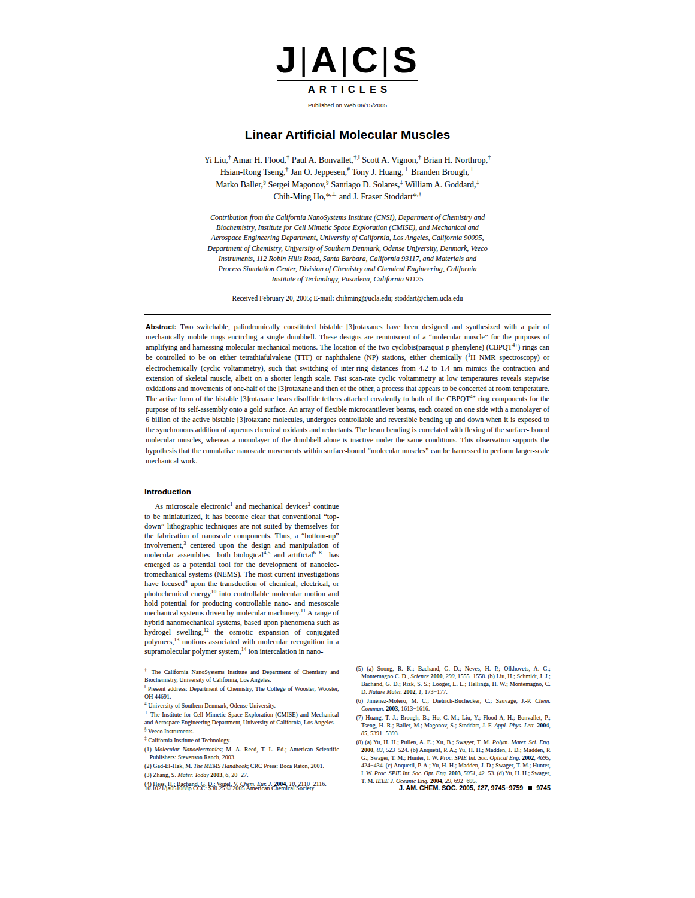J|A|C|S
ARTICLES
Published on Web 06/15/2005
Linear Artificial Molecular Muscles
Yi Liu,† Amar H. Flood,† Paul A. Bonvallet,†,‖ Scott A. Vignon,† Brian H. Northrop,†
Hsian-Rong Tseng,† Jan O. Jeppesen,# Tony J. Huang,⊥ Branden Brough,⊥
Marko Baller,§ Sergei Magonov,§ Santiago D. Solares,‡ William A. Goddard,‡
Chih-Ming Ho,*,⊥ and J. Fraser Stoddart*,†
Contribution from the California NanoSystems Institute (CNSI), Department of Chemistry and
Biochemistry, Institute for Cell Mimetic Space Exploration (CMISE), and Mechanical and
Aerospace Engineering Department, Uni̲versity of California, Los Angeles, California 90095,
Department of Chemistry, Uni̲versity of Southern Denmark, Odense Uni̲versity, Denmark, Veeco
Instruments, 112 Robin Hills Road, Santa Barbara, California 93117, and Materials and
Process Simulation Center, Di̲vision of Chemistry and Chemical Engineering, California
Institute of Technology, Pasadena, California 91125
Received February 20, 2005; E-mail: chihming@ucla.edu; stoddart@chem.ucla.edu
Abstract: Two switchable, palindromically constituted bistable [3]rotaxanes have been designed and synthesized with a pair of mechanically mobile rings encircling a single dumbbell. These designs are reminiscent of a “molecular muscle” for the purposes of amplifying and harnessing molecular mechanical motions. The location of the two cyclobis(paraquat-p-phenylene) (CBPQT4+) rings can be controlled to be on either tetrathiafulvalene (TTF) or naphthalene (NP) stations, either chemically (1H NMR spectroscopy) or electrochemically (cyclic voltammetry), such that switching of inter-ring distances from 4.2 to 1.4 nm mimics the contraction and extension of skeletal muscle, albeit on a shorter length scale. Fast scan-rate cyclic voltammetry at low temperatures reveals stepwise oxidations and movements of one-half of the [3]rotaxane and then of the other, a process that appears to be concerted at room temperature. The active form of the bistable [3]rotaxane bears disulfide tethers attached covalently to both of the CBPQT4+ ring components for the purpose of its self-assembly onto a gold surface. An array of flexible microcantilever beams, each coated on one side with a monolayer of 6 billion of the active bistable [3]rotaxane molecules, undergoes controllable and reversible bending up and down when it is exposed to the synchronous addition of aqueous chemical oxidants and reductants. The beam bending is correlated with flexing of the surface- bound molecular muscles, whereas a monolayer of the dumbbell alone is inactive under the same conditions. This observation supports the hypothesis that the cumulative nanoscale movements within surface-bound “molecular muscles” can be harnessed to perform larger-scale mechanical work.
Introduction
As microscale electronic1 and mechanical devices2 continue to be miniaturized, it has become clear that conventional “top- down” lithographic techniques are not suited by themselves for the fabrication of nanoscale components. Thus, a “bottom-up” involvement,3 centered upon the design and manipulation of molecular assemblies—both biological4,5 and artificial6−8—has emerged as a potential tool for the development of nanoelec- tromechanical systems (NEMS). The most current investigations have focused9 upon the transduction of chemical, electrical, or photochemical energy10 into controllable molecular motion and hold potential for producing controllable nano- and mesoscale mechanical systems driven by molecular machinery.11 A range of hybrid nanomechanical systems, based upon phenomena such as hydrogel swelling,12 the osmotic expansion of conjugated polymers,13 motions associated with molecular recognition in a supramolecular polymer system,14 ion intercalation in nano-
† The California NanoSystems Institute and Department of Chemistry and Biochemistry, University of California, Los Angeles.
‖ Present address: Department of Chemistry, The College of Wooster, Wooster, OH 44691.
# University of Southern Denmark, Odense University.
⊥ The Institute for Cell Mimetic Space Exploration (CMISE) and Mechanical and Aerospace Engineering Department, University of California, Los Angeles.
§ Veeco Instruments.
‡ California Institute of Technology.
(1) Molecular Nanoelectronics; M. A. Reed, T. L. Ed.; American Scientific Publishers: Stevenson Ranch, 2003.
(2) Gad-El-Hak, M. The MEMS Handbook; CRC Press: Boca Raton, 2001.
(3) Zhang, S. Mater. Today 2003, 6, 20−27.
(4) Hess, H.; Bachand, G. D.; Vogel, V. Chem. Eur. J. 2004, 10, 2110−2116.
(5) (a) Soong, R. K.; Bachand, G. D.; Neves, H. P.; Olkhovets, A. G.; Montemagno C. D., Science 2000, 290, 1555−1558. (b) Liu, H.; Schmidt, J. J.; Bachand, G. D.; Rizk, S. S.; Looger, L. L.; Hellinga, H. W.; Montemagno, C. D. Nature Mater. 2002, 1, 173−177.
(6) Jiménez-Molero, M. C.; Dietrich-Buchecker, C.; Sauvage, J.-P. Chem. Commun. 2003, 1613−1616.
(7) Huang, T. J.; Brough, B.; Ho, C.-M.; Liu, Y.; Flood A, H.; Bonvallet, P.; Tseng, H.-R.; Baller, M.; Magonov, S.; Stoddart, J. F. Appl. Phys. Lett. 2004, 85, 5391−5393.
(8) (a) Yu, H. H.; Pullen, A. E.; Xu, B.; Swager, T. M. Polym. Mater. Sci. Eng. 2000, 83, 523−524. (b) Anquetil, P. A.; Yu, H. H.; Madden, J. D.; Madden, P. G.; Swager, T. M.; Hunter, I. W. Proc. SPIE Int. Soc. Optical Eng. 2002, 4695, 424−434. (c) Anquetil, P. A.; Yu, H. H.; Madden, J. D.; Swager, T. M.; Hunter, I. W. Proc. SPIE Int. Soc. Opt. Eng. 2003, 5051, 42−53. (d) Yu, H. H.; Swager, T. M. IEEE J. Oceanic Eng. 2004, 29, 692−695.
10.1021/ja051088p CCC: $30.25 © 2005 American Chemical Society
J. AM. CHEM. SOC. 2005, 127, 9745−9759 9745